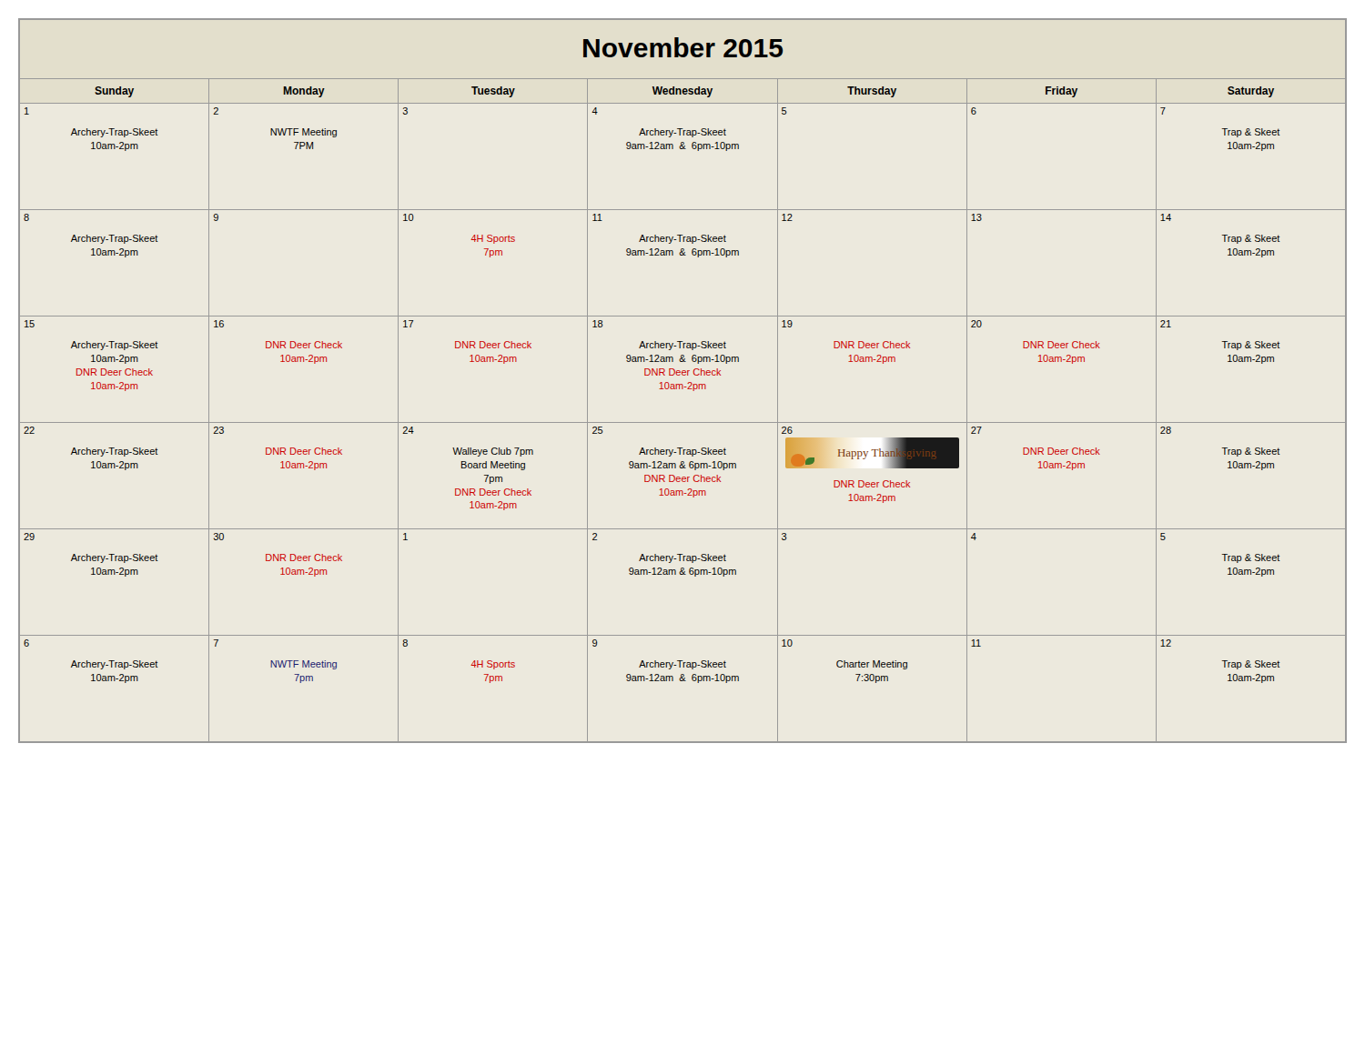November 2015
| Sunday | Monday | Tuesday | Wednesday | Thursday | Friday | Saturday |
| --- | --- | --- | --- | --- | --- | --- |
| 1 Archery-Trap-Skeet 10am-2pm | 2 NWTF Meeting 7PM | 3 | 4 Archery-Trap-Skeet 9am-12am & 6pm-10pm | 5 | 6 | 7 Trap & Skeet 10am-2pm |
| 8 Archery-Trap-Skeet 10am-2pm | 9 | 10 4H Sports 7pm | 11 Archery-Trap-Skeet 9am-12am & 6pm-10pm | 12 | 13 | 14 Trap & Skeet 10am-2pm |
| 15 Archery-Trap-Skeet 10am-2pm DNR Deer Check 10am-2pm | 16 DNR Deer Check 10am-2pm | 17 DNR Deer Check 10am-2pm | 18 Archery-Trap-Skeet 9am-12am & 6pm-10pm DNR Deer Check 10am-2pm | 19 DNR Deer Check 10am-2pm | 20 DNR Deer Check 10am-2pm | 21 Trap & Skeet 10am-2pm |
| 22 Archery-Trap-Skeet 10am-2pm | 23 DNR Deer Check 10am-2pm | 24 Walleye Club 7pm Board Meeting 7pm DNR Deer Check 10am-2pm | 25 Archery-Trap-Skeet 9am-12am & 6pm-10pm DNR Deer Check 10am-2pm | 26 Happy Thanksgiving DNR Deer Check 10am-2pm | 27 DNR Deer Check 10am-2pm | 28 Trap & Skeet 10am-2pm |
| 29 Archery-Trap-Skeet 10am-2pm | 30 DNR Deer Check 10am-2pm | 1 | 2 Archery-Trap-Skeet 9am-12am & 6pm-10pm | 3 | 4 | 5 Trap & Skeet 10am-2pm |
| 6 Archery-Trap-Skeet 10am-2pm | 7 NWTF Meeting 7pm | 8 4H Sports 7pm | 9 Archery-Trap-Skeet 9am-12am & 6pm-10pm | 10 Charter Meeting 7:30pm | 11 | 12 Trap & Skeet 10am-2pm |